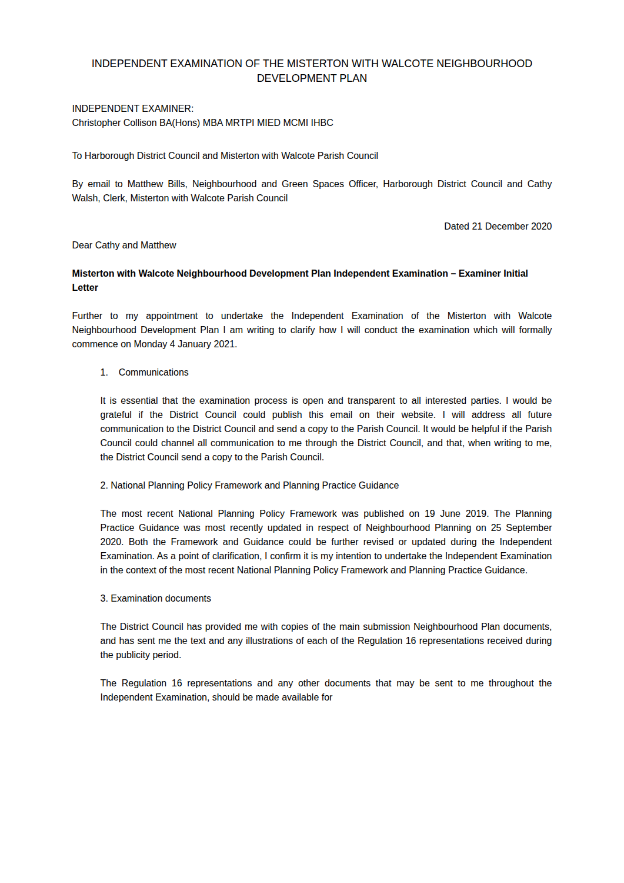Independent Examination of the Misterton with Walcote Neighbourhood Development Plan
INDEPENDENT EXAMINER:
Christopher Collison BA(Hons) MBA MRTPI MIED MCMI IHBC
To Harborough District Council and Misterton with Walcote Parish Council
By email to Matthew Bills, Neighbourhood and Green Spaces Officer, Harborough District Council and Cathy Walsh, Clerk, Misterton with Walcote Parish Council
Dated 21 December 2020
Dear Cathy and Matthew
Misterton with Walcote Neighbourhood Development Plan Independent Examination – Examiner Initial Letter
Further to my appointment to undertake the Independent Examination of the Misterton with Walcote Neighbourhood Development Plan I am writing to clarify how I will conduct the examination which will formally commence on Monday 4 January 2021.
1. Communications
It is essential that the examination process is open and transparent to all interested parties. I would be grateful if the District Council could publish this email on their website. I will address all future communication to the District Council and send a copy to the Parish Council. It would be helpful if the Parish Council could channel all communication to me through the District Council, and that, when writing to me, the District Council send a copy to the Parish Council.
2. National Planning Policy Framework and Planning Practice Guidance
The most recent National Planning Policy Framework was published on 19 June 2019. The Planning Practice Guidance was most recently updated in respect of Neighbourhood Planning on 25 September 2020. Both the Framework and Guidance could be further revised or updated during the Independent Examination. As a point of clarification, I confirm it is my intention to undertake the Independent Examination in the context of the most recent National Planning Policy Framework and Planning Practice Guidance.
3. Examination documents
The District Council has provided me with copies of the main submission Neighbourhood Plan documents, and has sent me the text and any illustrations of each of the Regulation 16 representations received during the publicity period.
The Regulation 16 representations and any other documents that may be sent to me throughout the Independent Examination, should be made available for